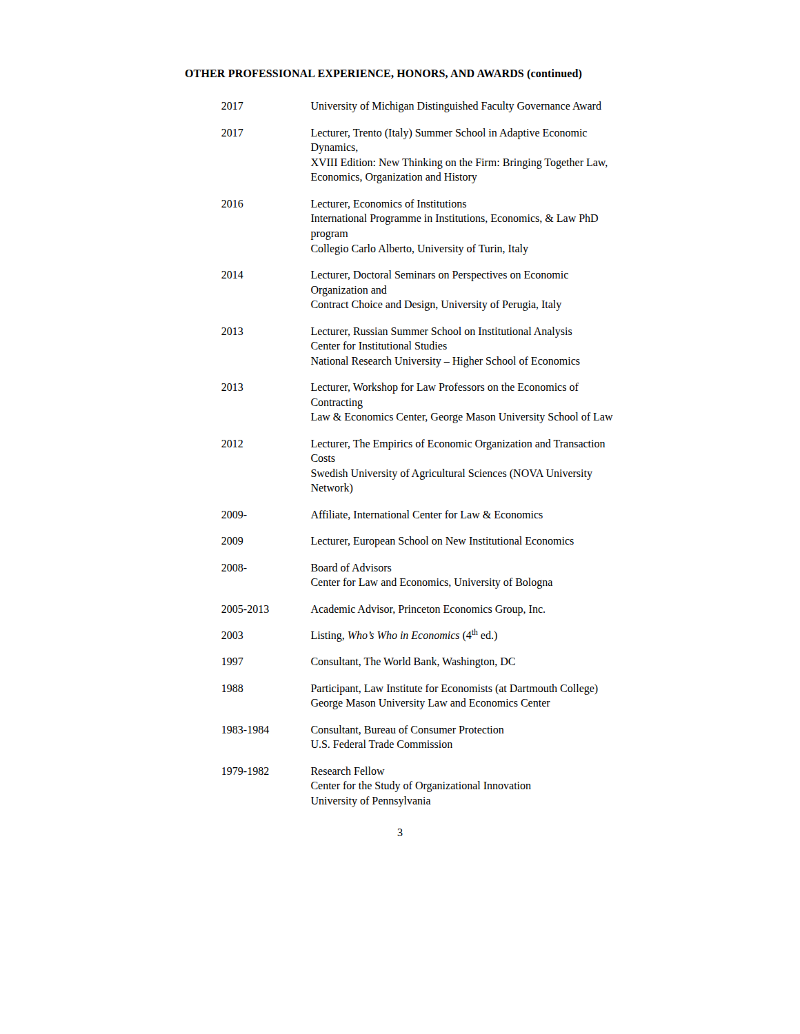OTHER PROFESSIONAL EXPERIENCE, HONORS, AND AWARDS (continued)
| 2017 | University of Michigan Distinguished Faculty Governance Award |
| 2017 | Lecturer, Trento (Italy) Summer School in Adaptive Economic Dynamics, XVIII Edition: New Thinking on the Firm: Bringing Together Law, Economics, Organization and History |
| 2016 | Lecturer, Economics of Institutions International Programme in Institutions, Economics, & Law PhD program Collegio Carlo Alberto, University of Turin, Italy |
| 2014 | Lecturer, Doctoral Seminars on Perspectives on Economic Organization and Contract Choice and Design, University of Perugia, Italy |
| 2013 | Lecturer, Russian Summer School on Institutional Analysis Center for Institutional Studies National Research University – Higher School of Economics |
| 2013 | Lecturer, Workshop for Law Professors on the Economics of Contracting Law & Economics Center, George Mason University School of Law |
| 2012 | Lecturer, The Empirics of Economic Organization and Transaction Costs Swedish University of Agricultural Sciences (NOVA University Network) |
| 2009- | Affiliate, International Center for Law & Economics |
| 2009 | Lecturer, European School on New Institutional Economics |
| 2008- | Board of Advisors Center for Law and Economics, University of Bologna |
| 2005-2013 | Academic Advisor, Princeton Economics Group, Inc. |
| 2003 | Listing , Who’s Who in Economics (4 th ed.) |
| 1997 | Consultant, The World Bank, Washington, DC |
| 1988 | Participant, Law Institute for Economists (at Dartmouth College) George Mason University Law and Economics Center |
| 1983-1984 | Consultant, Bureau of Consumer Protection U.S. Federal Trade Commission |
| 1979-1982 | Research Fellow Center for the Study of Organizational Innovation University of Pennsylvania |
3